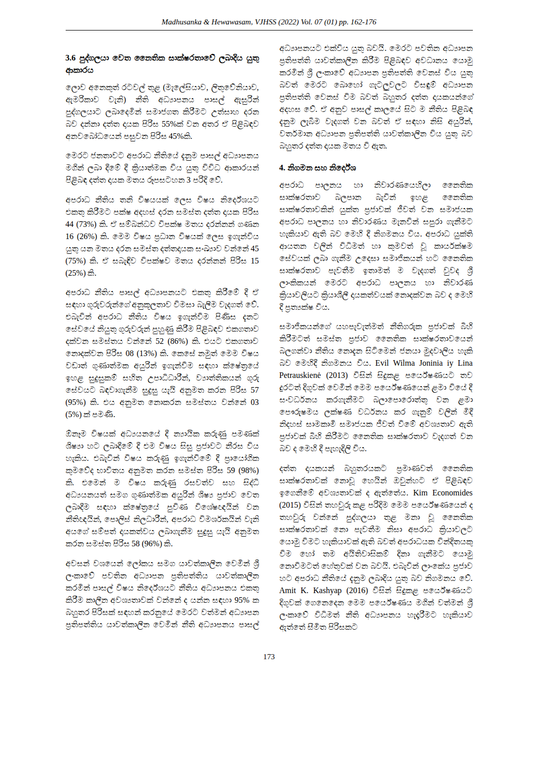Madhusanka & Hewawasam, VJHSS (2022) Vol. 07 (01) pp. 162-176
3.6 පුද්ගලයා වෙත නෛතික සාක්ෂරතාවේ ලබාදිය යුතු ආකාරය
ලොව අනෙකුත් රටවල් තුළ (මැලේසියාව, ලිතුවේනියාව, ඇමරිකාව වැනි) නීති අධ්‍යාපනය පාසල් ඇසුරින් පුද්ගලයාට ලබාදෙමින් සමාජගත කිරීමට උත්සාහ දරන බව දන්නා දත්ත දායක පිරිස 55%ක් වන අතර ඒ පිළිබඳව අනවබෝධයෙන් පසුවන පිරිස 45%කි.
මෙරට ජනතාවට අපරාධ නීතියේ දැනුම පාසල් අධ්‍යාපනය මගින් ලබා දීමේ දී ක්‍රියාත්මක විය යුතු විවිධ ආකාරයන් පිළිබඳ දත්ත දායක මතය රූපසටහන 3 පරිදි වේ.
අපරාධ නීතිය තනි විෂයයක් ලෙස විෂය නිර්දේශයට එකතු කිරීමට පක්ෂ අදහස් දරන සමස්ත දත්ත දායක පිරිස 44 (73%) කි. ඒ සම්බන්ධව විපක්ෂ මතය දරන්නන් ගණන 16 (26%) කි. මෙම විෂය ප්‍රධාන විෂයක් ලෙස ඉගැන්විය යුතු යන මතය දරන සමස්ත දත්තදායක සංඛ්‍යාව වන්නේ 45 (75%) කි. ඒ සබැඳිව විපක්ෂව මතය දරන්නන් පිරිස 15 (25%) කි.
අපරාධ නීතිය පාසල් අධ්‍යාපනයට එකතු කිරීමේ දී ඒ සඳහා ගුරුවරුන්ගේ අනුකූලතාව විමසා බැලීම වැදගත් වේ. එබැවින් අපරාධ නීතිය විෂය ඉගැන්වීම පිණිස දැනට සේවයේ නියුතු ගුරුවරුන් පුහුණු කිරීම පිළිබඳව එකගතාව දක්වන සමස්තය වන්නේ 52 (86%) කි. එයට එකගතාව නොදක්වන පිරිස 08 (13%) කි. කෙසේ නමුත් මෙම විෂය වඩාත් ගුණාත්මක අයුරින් ඉගැන්වීම සඳහා ක්ෂේත්‍රයේ ඉහළ සුදුසුකම් සහිත උපාධිධාරීන්, ව්‍යාත්තිකයන් ගුරු සේවයට බඳවාගැනීම සුදුසු යැයි අනුමත කරන පිරිස 57 (95%) කි. එය අනුමත නොකරන සමස්තය වන්නේ 03 (5%) ක් පමණි.
ඕනෑම විෂයක් අධ්‍යයනයේ දී න්‍යායික කරුණු පමණක් ශිෂ්‍යා හට ලබාදීමේ දී එම විෂය සිසු ප්‍රජාවට නීරස විය හැකිය. එබැවින් විෂය කරුණු ඉගැන්වීමේ දී ප්‍රායෝගික කුමවේද භාවිතය අනුමත කරන සමස්ත පිරිස 59 (98%) කි. එමෙන් ම විෂය කරුණු රසවත්ව සහ සිද්ධි අධ්‍යයනයත් සමග ගුණාත්මක අයුරින් ශිෂ්‍ය ප්‍රජාව වෙත ලබාදීම සඳහා ක්ෂේත්‍රයේ පුවීණ විශේෂඥයින් වන නීතිඥයින්, පොලිස් නිලධාරීන්, අපරාධ විමර්ශකයින් වැනි අයගේ සම්පත් දායකත්වය ලබාගැනීම සුදුසු යැයි අනුමත කරන සමස්ත පිරිස 58 (96%) කි.
අවසන් වශයෙන් ලෝකය සමග යාවත්කාලීන වෙමින් ශ්‍රී ලංකාවේ පවතින අධ්‍යාපන ප්‍රතිපත්තිය යාවත්කාලීන කරමින් පාසල් විෂය නිර්දේශයට නීතිය අධ්‍යාපනය එකතු කිරීම කාලීන අවශ්‍යතාවක් වන්නේ ද යන්න සඳහා 95% ක බහුතර පිරිසක් සඳහන් කරනුයේ මෙරට වත්මන් අධ්‍යාපන ප්‍රතිපත්තිය යාවත්කාලීන වෙමින් නීති අධ්‍යාපනය පාසල් අධ්‍යාපනයට එක්විය යුතු බවයි. මෙරට පවතින අධ්‍යාපන ප්‍රතිපත්ති යාවත්කාලීන කිරීම පිළිබඳව අවධානය යොමු කරමින් ශ්‍රී ලංකාවේ අධ්‍යාපන ප්‍රතිපත්ති වෙනස් විය යුතු බවත් මෙරට බොහෝ ගැටලුවලට විසඳුම් අධ්‍යාපන ප්‍රතිපත්ති වෙනස් වීම බවත් බහුතර දත්ත දායකයන්ගේ අදහස වේ. ඒ අනුව පාසල් කාලයේ සිට ම නීතිය පිළිබඳ දැනුම ලැබීම වැදගත් වන බවත් ඒ සඳහා නිසි අයුරින්, වර්තමාන අධ්‍යාපන ප්‍රතිපත්ති යාවත්කාලීන විය යුතු බව බහුතර දත්ත දායක මතය වී ඇත.
4. නිගමන සහ නිර්දේශ
අපරාධ පාලනය හා නිවාරණයෙහිලා නෛතික සාක්ෂරතාව බලපාන බැවින් ඉහළ නෛතික සාක්ෂරතාවකින් යුක්ත ප්‍රජාවක් ජීවත් වන සමාජයක අපරාධ පාලනය හා නිවාරණය මැනවින් සපුරා ගැනීමට හැකියාව ඇති බව මෙහි දී නිගමනය විය. අපරාධ යුක්ති ආයතන වලින් විධිමත් හා කුමවත් වූ කාර්යක්ෂම සේවයක් ලබා ගැනීම උදෙසා සමාජිකයන් හට නෛතික සාක්ෂරතාව පැවතීම ඉතාමත් ම වැදගත් වුවද ශ්‍රී ලාංකිකයන් මෙරට අපරාධ පාලනය හා නිවාරණ ක්‍රියාවලියට ක්‍රියාශීලී දායකත්වයක් නොදක්වන බව ද මෙහි දී ප්‍රත්‍යක්ෂ විය.
සමාජිකයන්ගේ යහපැවැත්මත් නීතිගරුක ප්‍රජාවක් බිහි කිරීමටත් සමස්ත ප්‍රජාව නෛතික සාක්ෂරතාවයෙන් බලගන්වා නීතිය නොදැන සිටීමෙන් ජනයා මුදවාලිය හැකි බව මෙහිදී නිගමනය විය. Evil Wilma Joninia iy Lina Petrauskienė (2013) විසින් සිදුකළ පර්යේෂණයට තව දුරටත් දිගුවක් වෙමින් මෙම පර්යේෂණයෙන් ළමා වියේ දී සංවර්ධනය කරගැනීමට බලාපොරොත්තු වන ළමා පෞරුෂමය ලක්ෂණ වර්ධනය කර ගැනුම් වලින් මිදී නිදහස් සාමකාමී සමාජයක ජීවත් වීමේ අවශ්‍යතාව ඇති ප්‍රජාවක් බිහි කිරීමට නෛතික සාක්ෂරතාව වැදගත් වන බව ද මෙහි දී පැහැදිලි විය.
දත්ත දායකයන් බහුතරයකට ප්‍රමාණවත් නෛතික සාක්ෂරතාවක් නොවූ හෙයින් ඔවුන්හට ඒ පිළිබඳව ඉගෙනීමේ අවශ්‍යතාවක් ද ඇත්තේය. Kim Economides (2015) විසින් තහවුරු කළ පරිදිම මෙම පර්යේෂණයෙන් ද තහවුරු වන්නේ පුද්ගලයා තුළ මනා වූ නෛතික සාක්ෂරතාවක් නො පැවතීම නිසා අපරාධ ක්‍රියාවලට යොමු වීමට හැකියාවක් ඇති බවත් අපරාධයක වින්දිතයකු වීම හෝ තම අයිතිවාසිකම් දිනා ගැනීමට යොමු නොවීමටත් හේතුවක් වන බවයි. එබැවින් ලාංකේය ප්‍රජාව හට අපරාධ නීතියේ දැනුම ලබාදිය යුතු බව නිගමනය වේ. Amit K. Kashyap (2016) විසින් සිදුකළ පර්යේෂණයට දිගුවක් ගෙනෙදෙන මෙම පර්යේෂණය මගින් වත්මන් ශ්‍රී ලංකාවේ විධිමත් නීති අධ්‍යාපනය හැදෑරීමට හැකියාව ඇත්තේ සීමිත පිරිසකට
173